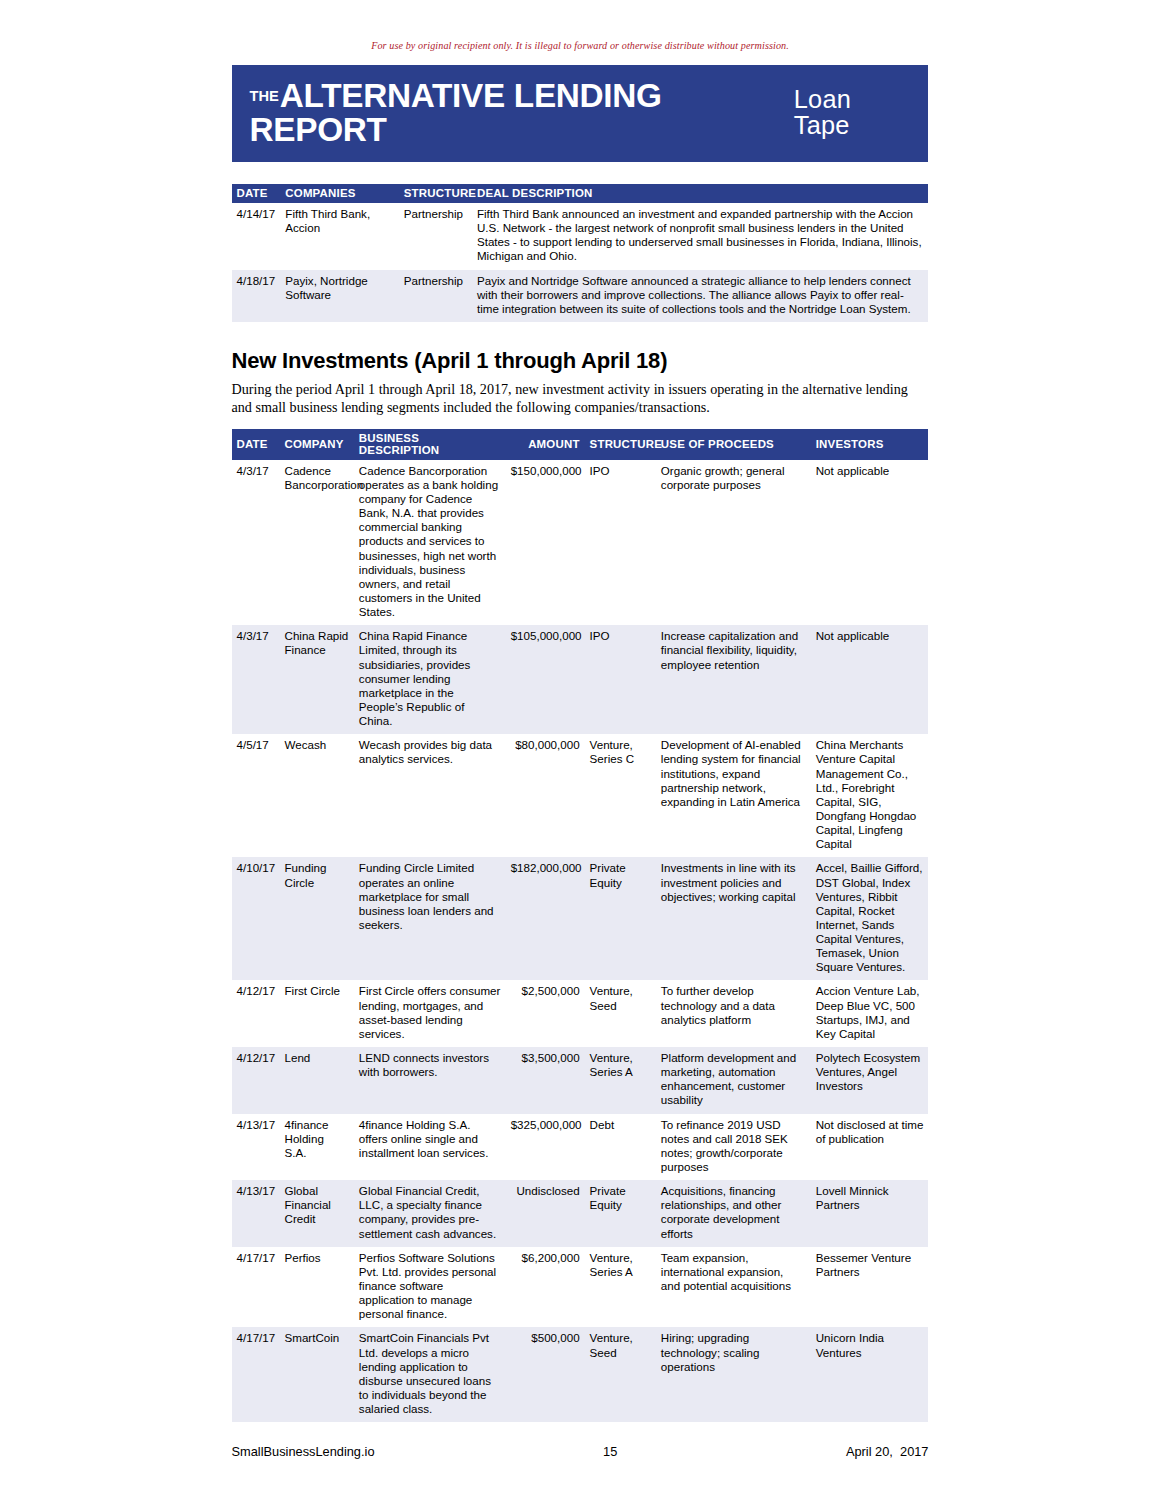For use by original recipient only. It is illegal to forward or otherwise distribute without permission.
THEALTERNATIVE LENDING REPORT
Loan Tape
| DATE | COMPANIES | STRUCTURE | DEAL DESCRIPTION |
| --- | --- | --- | --- |
| 4/14/17 | Fifth Third Bank, Accion | Partnership | Fifth Third Bank announced an investment and expanded partnership with the Accion U.S. Network - the largest network of nonprofit small business lenders in the United States - to support lending to underserved small businesses in Florida, Indiana, Illinois, Michigan and Ohio. |
| 4/18/17 | Payix, Nortridge Software | Partnership | Payix and Nortridge Software announced a strategic alliance to help lenders connect with their borrowers and improve collections. The alliance allows Payix to offer real-time integration between its suite of collections tools and the Nortridge Loan System. |
New Investments (April 1 through April 18)
During the period April 1 through April 18, 2017, new investment activity in issuers operating in the alternative lending and small business lending segments included the following companies/transactions.
| DATE | COMPANY | BUSINESS DESCRIPTION | AMOUNT | STRUCTURE | USE OF PROCEEDS | INVESTORS |
| --- | --- | --- | --- | --- | --- | --- |
| 4/3/17 | Cadence Bancorporation | Cadence Bancorporation operates as a bank holding company for Cadence Bank, N.A. that provides commercial banking products and services to businesses, high net worth individuals, business owners, and retail customers in the United States. | $150,000,000 | IPO | Organic growth; general corporate purposes | Not applicable |
| 4/3/17 | China Rapid Finance | China Rapid Finance Limited, through its subsidiaries, provides consumer lending marketplace in the People’s Republic of China. | $105,000,000 | IPO | Increase capitalization and financial flexibility, liquidity, employee retention | Not applicable |
| 4/5/17 | Wecash | Wecash provides big data analytics services. | $80,000,000 | Venture, Series C | Development of AI-enabled lending system for financial institutions, expand partnership network, expanding in Latin America | China Merchants Venture Capital Management Co., Ltd., Forebright Capital, SIG, Dongfang Hongdao Capital, Lingfeng Capital |
| 4/10/17 | Funding Circle | Funding Circle Limited operates an online marketplace for small business loan lenders and seekers. | $182,000,000 | Private Equity | Investments in line with its investment policies and objectives; working capital | Accel, Baillie Gifford, DST Global, Index Ventures, Ribbit Capital, Rocket Internet, Sands Capital Ventures, Temasek, Union Square Ventures. |
| 4/12/17 | First Circle | First Circle offers consumer lending, mortgages, and asset-based lending services. | $2,500,000 | Venture, Seed | To further develop technology and a data analytics platform | Accion Venture Lab, Deep Blue VC, 500 Startups, IMJ, and Key Capital |
| 4/12/17 | Lend | LEND connects investors with borrowers. | $3,500,000 | Venture, Series A | Platform development and marketing, automation enhancement, customer usability | Polytech Ecosystem Ventures, Angel Investors |
| 4/13/17 | 4finance Holding S.A. | 4finance Holding S.A. offers online single and installment loan services. | $325,000,000 | Debt | To refinance 2019 USD notes and call 2018 SEK notes; growth/corporate purposes | Not disclosed at time of publication |
| 4/13/17 | Global Financial Credit | Global Financial Credit, LLC, a specialty finance company, provides pre-settlement cash advances. | Undisclosed | Private Equity | Acquisitions, financing relationships, and other corporate development efforts | Lovell Minnick Partners |
| 4/17/17 | Perfios | Perfios Software Solutions Pvt. Ltd. provides personal finance software application to manage personal finance. | $6,200,000 | Venture, Series A | Team expansion, international expansion, and potential acquisitions | Bessemer Venture Partners |
| 4/17/17 | SmartCoin | SmartCoin Financials Pvt Ltd. develops a micro lending application to disburse unsecured loans to individuals beyond the salaried class. | $500,000 | Venture, Seed | Hiring; upgrading technology; scaling operations | Unicorn India Ventures |
SmallBusinessLending.io
15
April 20, 2017